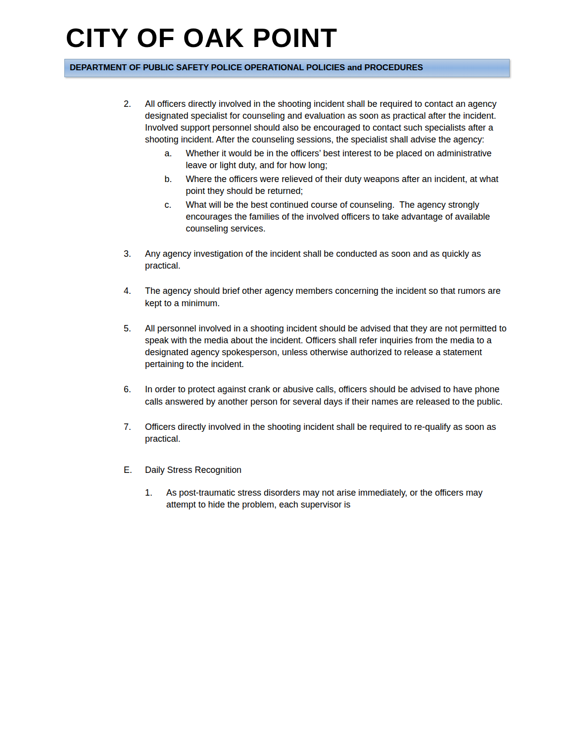CITY OF OAK POINT
DEPARTMENT OF PUBLIC SAFETY POLICE OPERATIONAL POLICIES and PROCEDURES
2. All officers directly involved in the shooting incident shall be required to contact an agency designated specialist for counseling and evaluation as soon as practical after the incident. Involved support personnel should also be encouraged to contact such specialists after a shooting incident. After the counseling sessions, the specialist shall advise the agency:
a. Whether it would be in the officers’ best interest to be placed on administrative leave or light duty, and for how long;
b. Where the officers were relieved of their duty weapons after an incident, at what point they should be returned;
c. What will be the best continued course of counseling. The agency strongly encourages the families of the involved officers to take advantage of available counseling services.
3. Any agency investigation of the incident shall be conducted as soon and as quickly as practical.
4. The agency should brief other agency members concerning the incident so that rumors are kept to a minimum.
5. All personnel involved in a shooting incident should be advised that they are not permitted to speak with the media about the incident. Officers shall refer inquiries from the media to a designated agency spokesperson, unless otherwise authorized to release a statement pertaining to the incident.
6. In order to protect against crank or abusive calls, officers should be advised to have phone calls answered by another person for several days if their names are released to the public.
7. Officers directly involved in the shooting incident shall be required to re-qualify as soon as practical.
E. Daily Stress Recognition
1. As post-traumatic stress disorders may not arise immediately, or the officers may attempt to hide the problem, each supervisor is